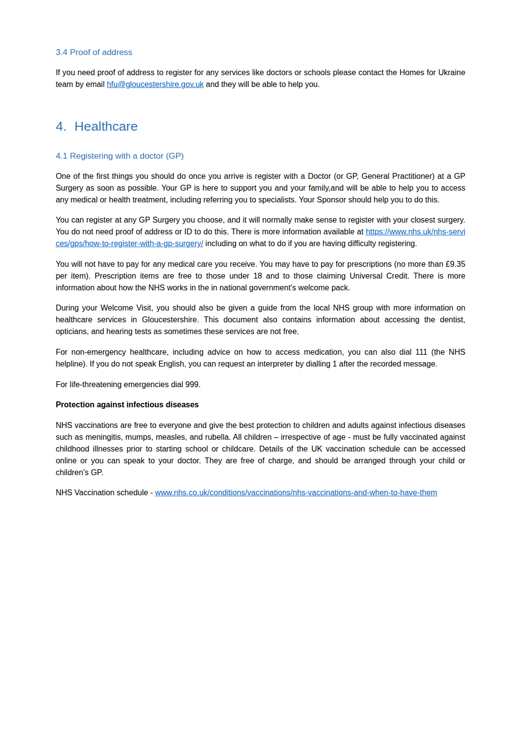3.4 Proof of address
If you need proof of address to register for any services like doctors or schools please contact the Homes for Ukraine team by email hfu@gloucestershire.gov.uk and they will be able to help you.
4. Healthcare
4.1 Registering with a doctor (GP)
One of the first things you should do once you arrive is register with a Doctor (or GP, General Practitioner) at a GP Surgery as soon as possible. Your GP is here to support you and your family,and will be able to help you to access any medical or health treatment, including referring you to specialists. Your Sponsor should help you to do this.
You can register at any GP Surgery you choose, and it will normally make sense to register with your closest surgery. You do not need proof of address or ID to do this. There is more information available at https://www.nhs.uk/nhs-services/gps/how-to-register-with-a-gp-surgery/ including on what to do if you are having difficulty registering.
You will not have to pay for any medical care you receive. You may have to pay for prescriptions (no more than £9.35 per item). Prescription items are free to those under 18 and to those claiming Universal Credit. There is more information about how the NHS works in the in national government's welcome pack.
During your Welcome Visit, you should also be given a guide from the local NHS group with more information on healthcare services in Gloucestershire. This document also contains information about accessing the dentist, opticians, and hearing tests as sometimes these services are not free.
For non-emergency healthcare, including advice on how to access medication, you can also dial 111 (the NHS helpline). If you do not speak English, you can request an interpreter by dialling 1 after the recorded message.
For life-threatening emergencies dial 999.
Protection against infectious diseases
NHS vaccinations are free to everyone and give the best protection to children and adults against infectious diseases such as meningitis, mumps, measles, and rubella. All children – irrespective of age - must be fully vaccinated against childhood illnesses prior to starting school or childcare. Details of the UK vaccination schedule can be accessed online or you can speak to your doctor. They are free of charge, and should be arranged through your child or children's GP.
NHS Vaccination schedule - www.nhs.co.uk/conditions/vaccinations/nhs-vaccinations-and-when-to-have-them